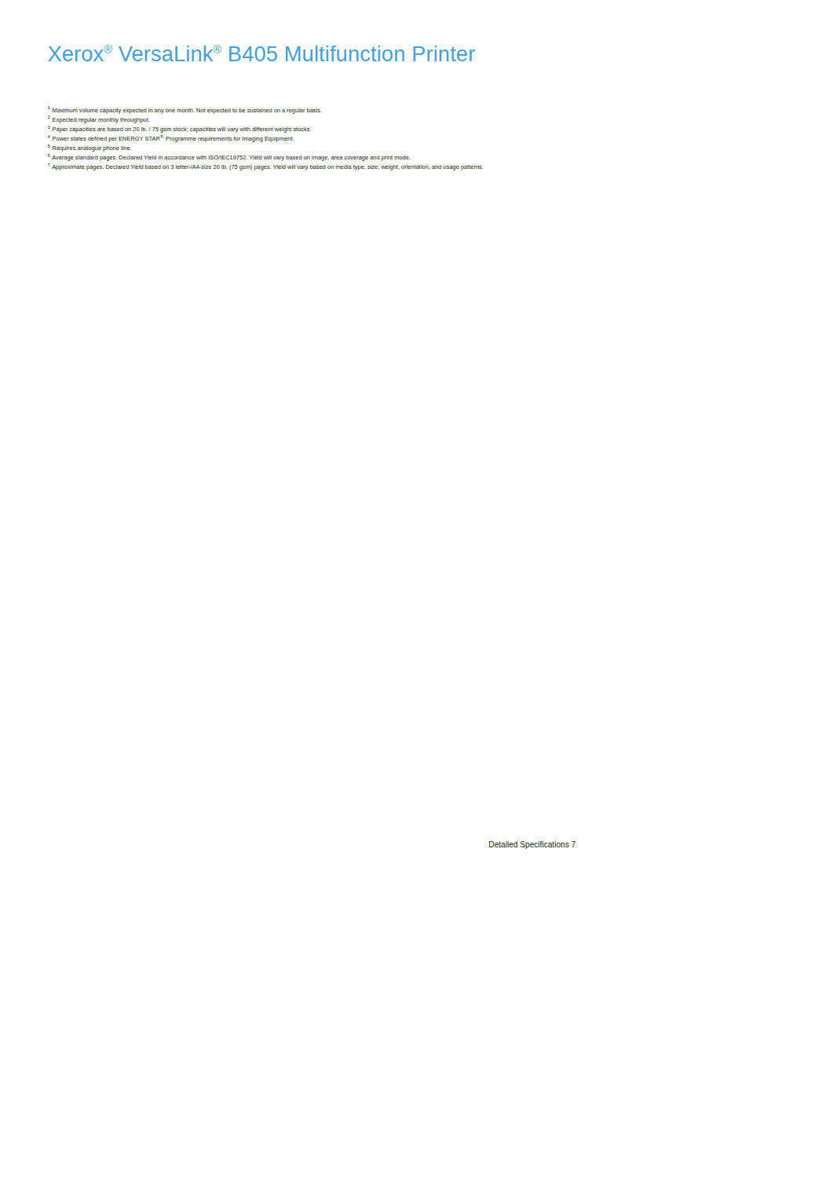Xerox® VersaLink® B405 Multifunction Printer
1 Maximum volume capacity expected in any one month. Not expected to be sustained on a regular basis.
2 Expected regular monthly throughput.
3 Paper capacities are based on 20 lb. / 75 gsm stock; capacities will vary with different weight stocks.
4 Power states defined per ENERGY STAR® Programme requirements for Imaging Equipment.
5 Requires analogue phone line.
6 Average standard pages. Declared Yield in accordance with ISO/IEC19752. Yield will vary based on image, area coverage and print mode.
7 Approximate pages. Declared Yield based on 3 letter-/A4-size 20 lb. (75 gsm) pages. Yield will vary based on media type, size, weight, orientation, and usage patterns.
Detailed Specifications 7